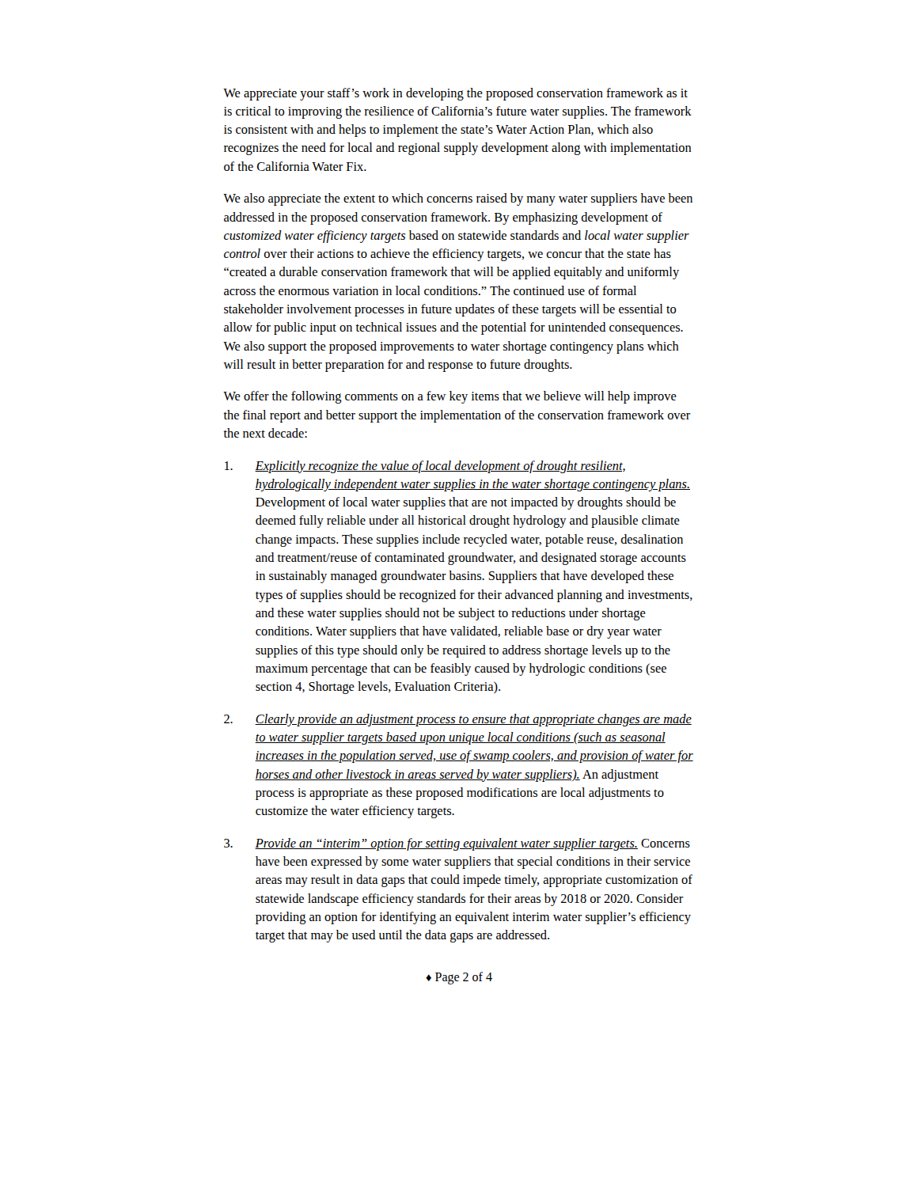We appreciate your staff’s work in developing the proposed conservation framework as it is critical to improving the resilience of California’s future water supplies. The framework is consistent with and helps to implement the state’s Water Action Plan, which also recognizes the need for local and regional supply development along with implementation of the California Water Fix.
We also appreciate the extent to which concerns raised by many water suppliers have been addressed in the proposed conservation framework. By emphasizing development of customized water efficiency targets based on statewide standards and local water supplier control over their actions to achieve the efficiency targets, we concur that the state has “created a durable conservation framework that will be applied equitably and uniformly across the enormous variation in local conditions.” The continued use of formal stakeholder involvement processes in future updates of these targets will be essential to allow for public input on technical issues and the potential for unintended consequences. We also support the proposed improvements to water shortage contingency plans which will result in better preparation for and response to future droughts.
We offer the following comments on a few key items that we believe will help improve the final report and better support the implementation of the conservation framework over the next decade:
Explicitly recognize the value of local development of drought resilient, hydrologically independent water supplies in the water shortage contingency plans. Development of local water supplies that are not impacted by droughts should be deemed fully reliable under all historical drought hydrology and plausible climate change impacts. These supplies include recycled water, potable reuse, desalination and treatment/reuse of contaminated groundwater, and designated storage accounts in sustainably managed groundwater basins. Suppliers that have developed these types of supplies should be recognized for their advanced planning and investments, and these water supplies should not be subject to reductions under shortage conditions. Water suppliers that have validated, reliable base or dry year water supplies of this type should only be required to address shortage levels up to the maximum percentage that can be feasibly caused by hydrologic conditions (see section 4, Shortage levels, Evaluation Criteria).
Clearly provide an adjustment process to ensure that appropriate changes are made to water supplier targets based upon unique local conditions (such as seasonal increases in the population served, use of swamp coolers, and provision of water for horses and other livestock in areas served by water suppliers). An adjustment process is appropriate as these proposed modifications are local adjustments to customize the water efficiency targets.
Provide an “interim” option for setting equivalent water supplier targets. Concerns have been expressed by some water suppliers that special conditions in their service areas may result in data gaps that could impede timely, appropriate customization of statewide landscape efficiency standards for their areas by 2018 or 2020. Consider providing an option for identifying an equivalent interim water supplier’s efficiency target that may be used until the data gaps are addressed.
♦ Page 2 of 4